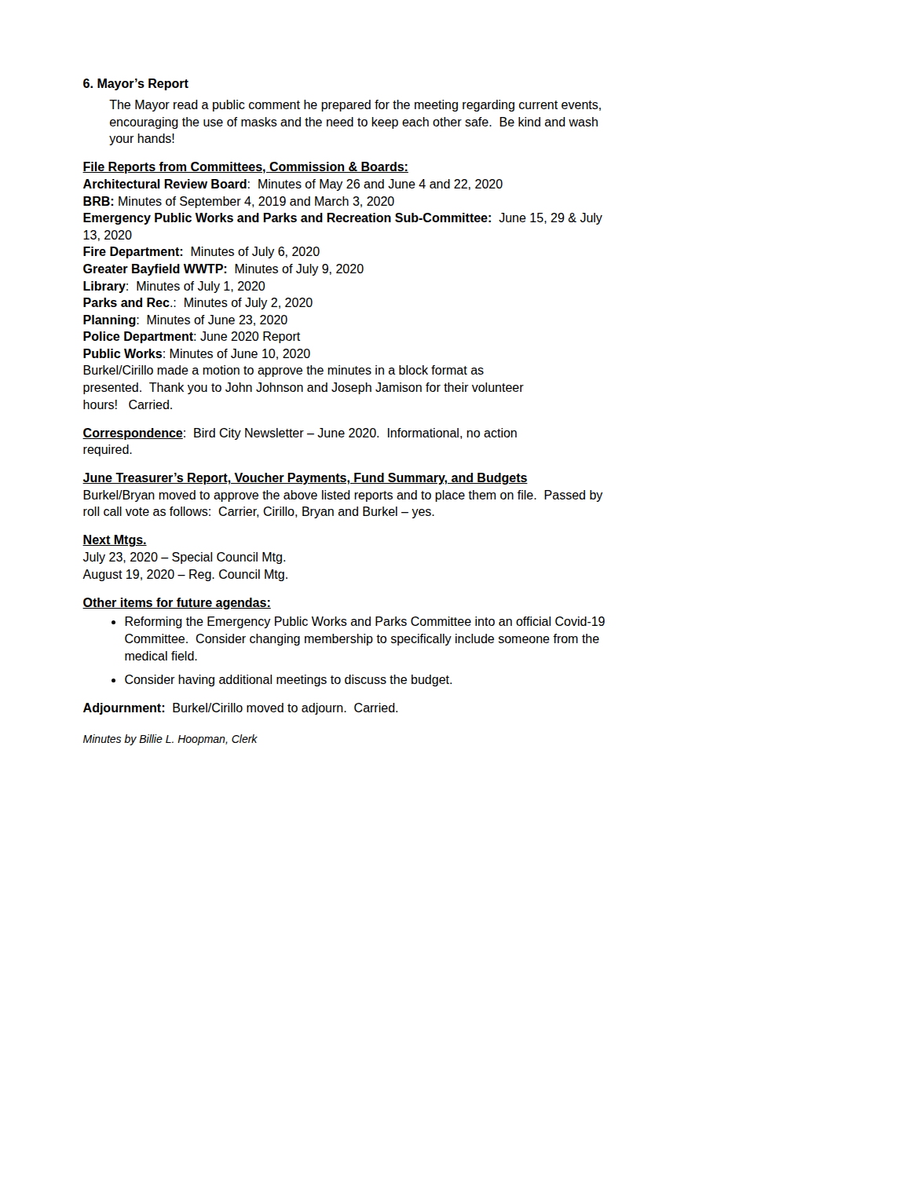6. Mayor’s Report
The Mayor read a public comment he prepared for the meeting regarding current events, encouraging the use of masks and the need to keep each other safe. Be kind and wash your hands!
File Reports from Committees, Commission & Boards:
Architectural Review Board: Minutes of May 26 and June 4 and 22, 2020
BRB: Minutes of September 4, 2019 and March 3, 2020
Emergency Public Works and Parks and Recreation Sub-Committee: June 15, 29 & July 13, 2020
Fire Department: Minutes of July 6, 2020
Greater Bayfield WWTP: Minutes of July 9, 2020
Library: Minutes of July 1, 2020
Parks and Rec.: Minutes of July 2, 2020
Planning: Minutes of June 23, 2020
Police Department: June 2020 Report
Public Works: Minutes of June 10, 2020
Burkel/Cirillo made a motion to approve the minutes in a block format as
presented. Thank you to John Johnson and Joseph Jamison for their volunteer
hours! Carried.
Correspondence: Bird City Newsletter – June 2020. Informational, no action
required.
June Treasurer’s Report, Voucher Payments, Fund Summary, and Budgets
Burkel/Bryan moved to approve the above listed reports and to place them on file. Passed by roll call vote as follows: Carrier, Cirillo, Bryan and Burkel – yes.
Next Mtgs.
July 23, 2020 – Special Council Mtg.
August 19, 2020 – Reg. Council Mtg.
Other items for future agendas:
Reforming the Emergency Public Works and Parks Committee into an official Covid-19 Committee. Consider changing membership to specifically include someone from the medical field.
Consider having additional meetings to discuss the budget.
Adjournment: Burkel/Cirillo moved to adjourn. Carried.
Minutes by Billie L. Hoopman, Clerk